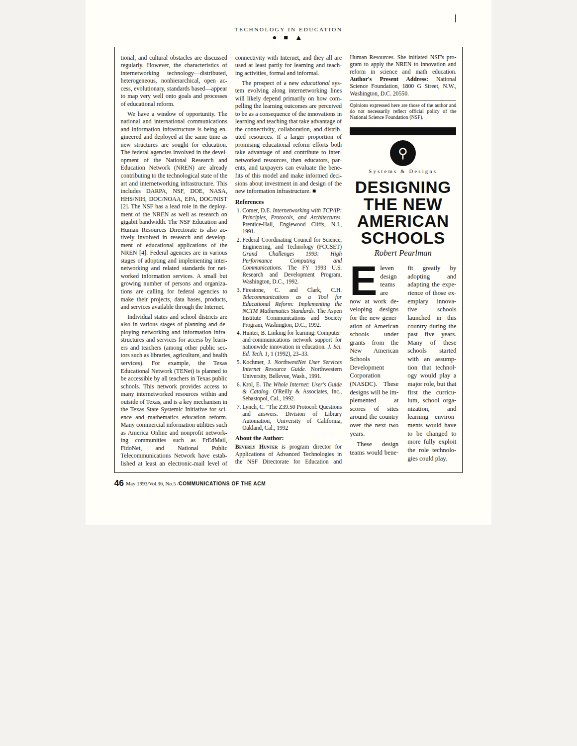Technology in Education
● ■ ▲
tional, and cultural obstacles are discussed regularly. However, the characteristics of internetworking technology—distributed, heterogeneous, nonhierarchical, open access, evolutionary, standards based—appear to map very well onto goals and processes of educational reform.
We have a window of opportunity. The national and international communications and information infrastructure is being engineered and deployed at the same time as new structures are sought for education. The federal agencies involved in the development of the National Research and Education Network (NREN) are already contributing to the technological state of the art and internetworking infrastructure. This includes DARPA, NSF, DOE, NASA, HHS/NIH, DOC/NOAA, EPA, DOC/NIST [2]. The NSF has a lead role in the deployment of the NREN as well as research on gigabit bandwidth. The NSF Education and Human Resources Directorate is also actively involved in research and development of educational applications of the NREN [4]. Federal agencies are in various stages of adopting and implementing internetworking and related standards for networked information services. A small but growing number of persons and organizations are calling for federal agencies to make their projects, data bases, products, and services available through the Internet.
Individual states and school districts are also in various stages of planning and deploying networking and information infrastructures and services for access by learners and teachers (among other public sectors such as libraries, agriculture, and health services). For example, the Texas Educational Network (TENet) is planned to be accessible by all teachers in Texas public schools. This network provides access to many internetworked resources within and outside of Texas, and is a key mechanism in the Texas State Systemic Initiative for science and mathematics education reform. Many commercial information utilities such as America Online and nonprofit networking communities such as FrEdMail, FidoNet, and National Public Telecommunications Network have established at least an electronic-mail level of connectivity with Internet, and they all are used at least partly for learning and teaching activities, formal and informal.
The prospect of a new educational system evolving along internetworking lines will likely depend primarily on how compelling the learning outcomes are perceived to be as a consequence of the innovations in learning and teaching that take advantage of the connectivity, collaboration, and distributed resources. If a larger proportion of promising educational reform efforts both take advantage of and contribute to internetworked resources, then educators, parents, and taxpayers can evaluate the benefits of this model and make informed decisions about investment in and design of the new information infrastructure. ■
References
Comer, D.E. Internetworking with TCP/IP: Principles, Protocols, and Architectures. Prentice-Hall, Englewood Cliffs, N.J., 1991.
Federal Coordinating Council for Science, Engineering, and Technology (FCCSET) Grand Challenges 1993: High Performance Computing and Communications. The FY 1993 U.S. Research and Development Program, Washington, D.C., 1992.
Firestone, C. and Clark, C.H. Telecommunications as a Tool for Educational Reform: Implementing the NCTM Mathematics Standards. The Aspen Institute Communications and Society Program, Washington, D.C., 1992.
Hunter, B. Linking for learning: Computer-and-communications network support for nationwide innovation in education. J. Sci. Ed. Tech. 1, 1 (1992), 23–33.
Kochmer, J. NorthwestNet User Services Internet Resource Guide. Northwestern University, Bellevue, Wash., 1991.
Krol, E. The Whole Internet: User's Guide & Catalog. O'Reilly & Associates, Inc., Sebastopol, Cal., 1992.
Lynch, C. "The Z39.50 Protocol: Questions and answers. Division of Library Automation, University of California, Oakland, Cal., 1992
About the Author:
Beverly Hunter is program director for Applications of Advanced Technologies in the NSF Directorate for Education and Human Resources. She initiated NSF's program to apply the NREN to innovation and reform in science and math education. Author's Present Address: National Science Foundation, 1800 G Street, N.W., Washington, D.C. 20550.
Opinions expressed here are those of the author and do not necessarily reflect official policy of the National Science Foundation (NSF).
⚲
Systems & Designs
DESIGNING THE NEW AMERICAN SCHOOLS
Robert Pearlman
Eleven design teams are now at work developing designs for the new generation of American schools under grants from the New American Schools Development Corporation (NASDC). These designs will be implemented at scores of sites around the country over the next two years.
These design teams would benefit greatly by adopting and adapting the experience of those exemplary innovative schools launched in this country during the past five years. Many of these schools started with an assumption that technology would play a major role, but that first the curriculum, school organization, and learning environments would have to be changed to more fully exploit the role technologies could play.
46 May 1993/Vol.36, No.5 /Communications of the ACM